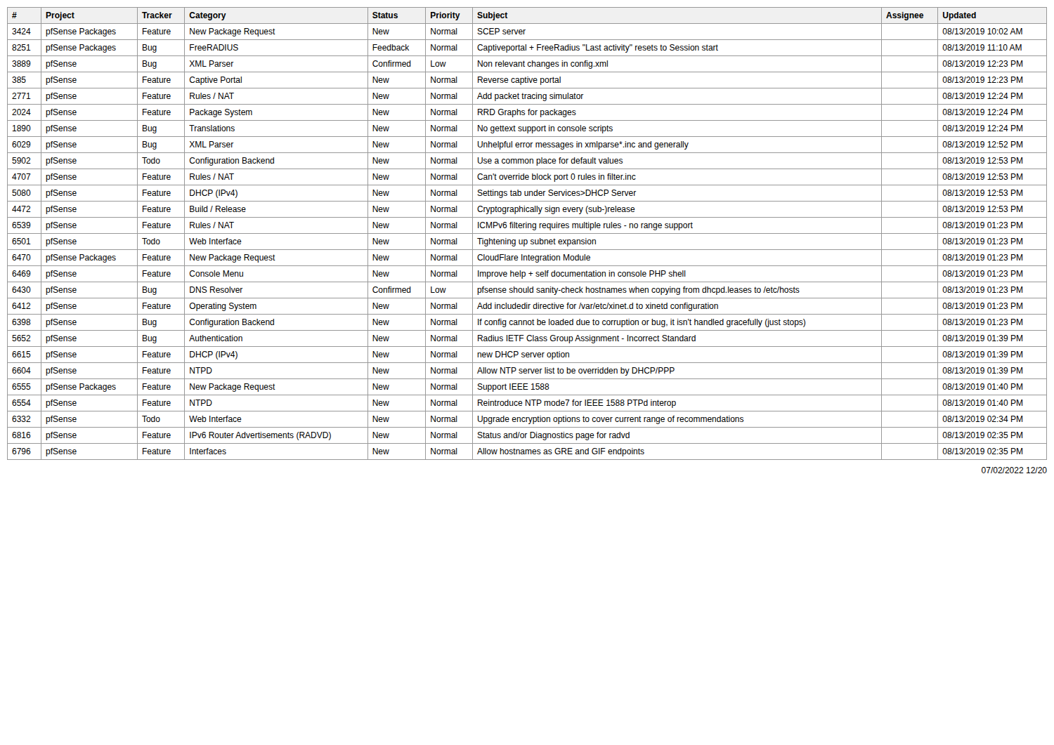| # | Project | Tracker | Category | Status | Priority | Subject | Assignee | Updated |
| --- | --- | --- | --- | --- | --- | --- | --- | --- |
| 3424 | pfSense Packages | Feature | New Package Request | New | Normal | SCEP server | | 08/13/2019 10:02 AM |
| 8251 | pfSense Packages | Bug | FreeRADIUS | Feedback | Normal | Captiveportal + FreeRadius "Last activity" resets to Session start | | 08/13/2019 11:10 AM |
| 3889 | pfSense | Bug | XML Parser | Confirmed | Low | Non relevant changes in config.xml | | 08/13/2019 12:23 PM |
| 385 | pfSense | Feature | Captive Portal | New | Normal | Reverse captive portal | | 08/13/2019 12:23 PM |
| 2771 | pfSense | Feature | Rules / NAT | New | Normal | Add packet tracing simulator | | 08/13/2019 12:24 PM |
| 2024 | pfSense | Feature | Package System | New | Normal | RRD Graphs for packages | | 08/13/2019 12:24 PM |
| 1890 | pfSense | Bug | Translations | New | Normal | No gettext support in console scripts | | 08/13/2019 12:24 PM |
| 6029 | pfSense | Bug | XML Parser | New | Normal | Unhelpful error messages in xmlparse*.inc and generally | | 08/13/2019 12:52 PM |
| 5902 | pfSense | Todo | Configuration Backend | New | Normal | Use a common place for default values | | 08/13/2019 12:53 PM |
| 4707 | pfSense | Feature | Rules / NAT | New | Normal | Can't override block port 0 rules in filter.inc | | 08/13/2019 12:53 PM |
| 5080 | pfSense | Feature | DHCP (IPv4) | New | Normal | Settings tab under Services>DHCP Server | | 08/13/2019 12:53 PM |
| 4472 | pfSense | Feature | Build / Release | New | Normal | Cryptographically sign every (sub-)release | | 08/13/2019 12:53 PM |
| 6539 | pfSense | Feature | Rules / NAT | New | Normal | ICMPv6 filtering requires multiple rules - no range support | | 08/13/2019 01:23 PM |
| 6501 | pfSense | Todo | Web Interface | New | Normal | Tightening up subnet expansion | | 08/13/2019 01:23 PM |
| 6470 | pfSense Packages | Feature | New Package Request | New | Normal | CloudFlare Integration Module | | 08/13/2019 01:23 PM |
| 6469 | pfSense | Feature | Console Menu | New | Normal | Improve help + self documentation in console PHP shell | | 08/13/2019 01:23 PM |
| 6430 | pfSense | Bug | DNS Resolver | Confirmed | Low | pfsense should sanity-check hostnames when copying from dhcpd.leases to /etc/hosts | | 08/13/2019 01:23 PM |
| 6412 | pfSense | Feature | Operating System | New | Normal | Add includedir directive for /var/etc/xinet.d to xinetd configuration | | 08/13/2019 01:23 PM |
| 6398 | pfSense | Bug | Configuration Backend | New | Normal | If config cannot be loaded due to corruption or bug, it isn't handled gracefully (just stops) | | 08/13/2019 01:23 PM |
| 5652 | pfSense | Bug | Authentication | New | Normal | Radius IETF Class Group Assignment - Incorrect Standard | | 08/13/2019 01:39 PM |
| 6615 | pfSense | Feature | DHCP (IPv4) | New | Normal | new DHCP server option | | 08/13/2019 01:39 PM |
| 6604 | pfSense | Feature | NTPD | New | Normal | Allow NTP server list to be overridden by DHCP/PPP | | 08/13/2019 01:39 PM |
| 6555 | pfSense Packages | Feature | New Package Request | New | Normal | Support IEEE 1588 | | 08/13/2019 01:40 PM |
| 6554 | pfSense | Feature | NTPD | New | Normal | Reintroduce NTP mode7 for IEEE 1588 PTPd interop | | 08/13/2019 01:40 PM |
| 6332 | pfSense | Todo | Web Interface | New | Normal | Upgrade encryption options to cover current range of recommendations | | 08/13/2019 02:34 PM |
| 6816 | pfSense | Feature | IPv6 Router Advertisements (RADVD) | New | Normal | Status and/or Diagnostics page for radvd | | 08/13/2019 02:35 PM |
| 6796 | pfSense | Feature | Interfaces | New | Normal | Allow hostnames as GRE and GIF endpoints | | 08/13/2019 02:35 PM |
07/02/2022 12/20